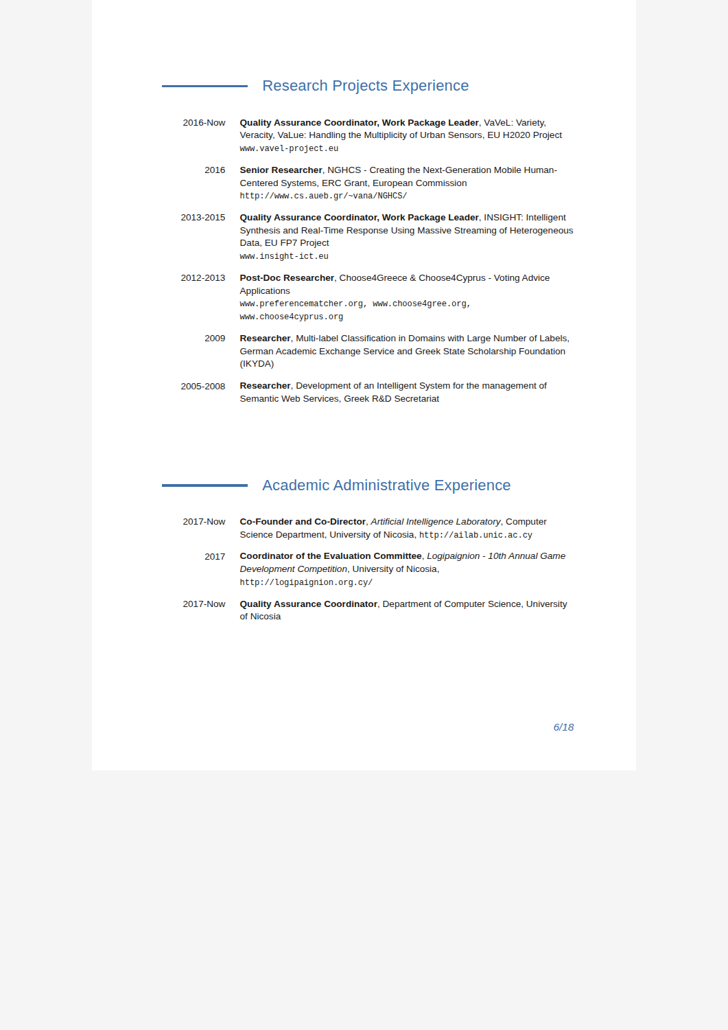Research Projects Experience
2016-Now
Quality Assurance Coordinator, Work Package Leader, VaVeL: Variety, Veracity, VaLue: Handling the Multiplicity of Urban Sensors, EU H2020 Project
www.vavel-project.eu
2016
Senior Researcher, NGHCS - Creating the Next-Generation Mobile Human-Centered Systems, ERC Grant, European Commission
http://www.cs.aueb.gr/~vana/NGHCS/
2013-2015
Quality Assurance Coordinator, Work Package Leader, INSIGHT: Intelligent Synthesis and Real-Time Response Using Massive Streaming of Heterogeneous Data, EU FP7 Project
www.insight-ict.eu
2012-2013
Post-Doc Researcher, Choose4Greece & Choose4Cyprus - Voting Advice Applications
www.preferencematcher.org, www.choose4gree.org, www.choose4cyprus.org
2009
Researcher, Multi-label Classification in Domains with Large Number of Labels, German Academic Exchange Service and Greek State Scholarship Foundation (IKYDA)
2005-2008
Researcher, Development of an Intelligent System for the management of Semantic Web Services, Greek R&D Secretariat
Academic Administrative Experience
2017-Now
Co-Founder and Co-Director, Artificial Intelligence Laboratory, Computer Science Department, University of Nicosia, http://ailab.unic.ac.cy
2017
Coordinator of the Evaluation Committee, Logipaignion - 10th Annual Game Development Competition, University of Nicosia, http://logipaignion.org.cy/
2017-Now
Quality Assurance Coordinator, Department of Computer Science, University of Nicosia
6/18